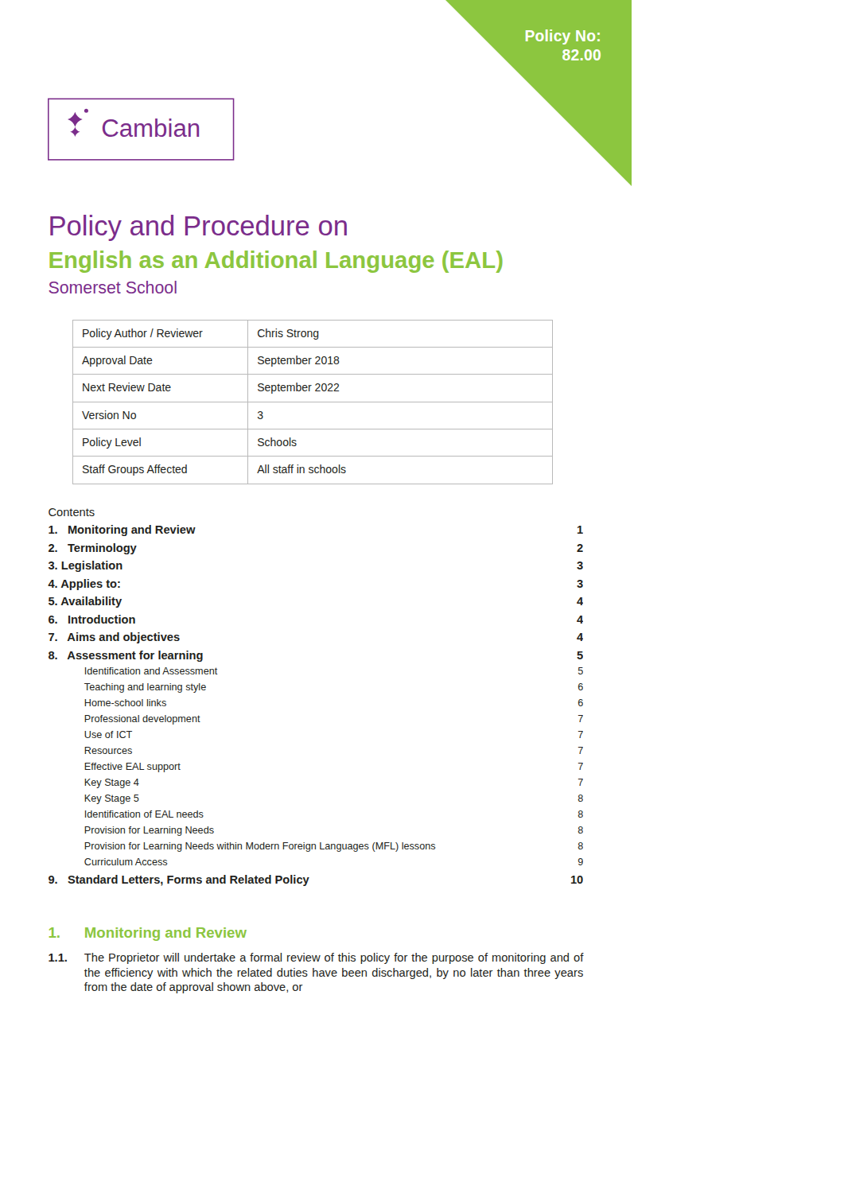Policy No:
82.00
Cambian
Policy and Procedure on
English as an Additional Language (EAL)
Somerset School
| Policy Author / Reviewer | Chris Strong |
| Approval Date | September 2018 |
| Next Review Date | September 2022 |
| Version No | 3 |
| Policy Level | Schools |
| Staff Groups Affected | All staff in schools |
Contents
1. Monitoring and Review 1
2. Terminology 2
3. Legislation 3
4. Applies to: 3
5. Availability 4
6. Introduction 4
7. Aims and objectives 4
8. Assessment for learning 5
Identification and Assessment 5
Teaching and learning style 6
Home-school links 6
Professional development 7
Use of ICT 7
Resources 7
Effective EAL support 7
Key Stage 4 7
Key Stage 5 8
Identification of EAL needs 8
Provision for Learning Needs 8
Provision for Learning Needs within Modern Foreign Languages (MFL) lessons 8
Curriculum Access 9
9. Standard Letters, Forms and Related Policy 10
1. Monitoring and Review
1.1. The Proprietor will undertake a formal review of this policy for the purpose of monitoring and of the efficiency with which the related duties have been discharged, by no later than three years from the date of approval shown above, or